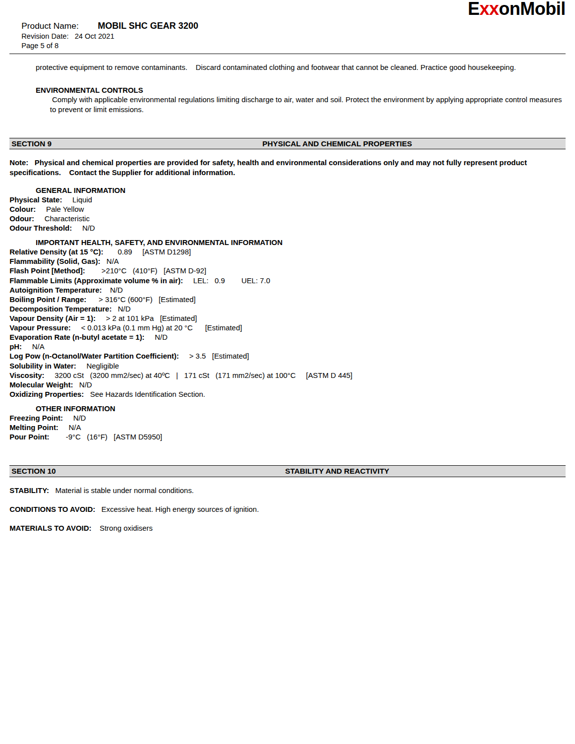ExxonMobil
Product Name: MOBIL SHC GEAR 3200
Revision Date: 24 Oct 2021
Page 5 of 8
protective equipment to remove contaminants. Discard contaminated clothing and footwear that cannot be cleaned. Practice good housekeeping.
ENVIRONMENTAL CONTROLS
Comply with applicable environmental regulations limiting discharge to air, water and soil. Protect the environment by applying appropriate control measures to prevent or limit emissions.
SECTION 9
PHYSICAL AND CHEMICAL PROPERTIES
Note: Physical and chemical properties are provided for safety, health and environmental considerations only and may not fully represent product specifications. Contact the Supplier for additional information.
GENERAL INFORMATION
Physical State: Liquid
Colour: Pale Yellow
Odour: Characteristic
Odour Threshold: N/D
IMPORTANT HEALTH, SAFETY, AND ENVIRONMENTAL INFORMATION
Relative Density (at 15 °C): 0.89 [ASTM D1298]
Flammability (Solid, Gas): N/A
Flash Point [Method]: >210°C (410°F) [ASTM D-92]
Flammable Limits (Approximate volume % in air): LEL: 0.9 UEL: 7.0
Autoignition Temperature: N/D
Boiling Point / Range: > 316°C (600°F) [Estimated]
Decomposition Temperature: N/D
Vapour Density (Air = 1): > 2 at 101 kPa [Estimated]
Vapour Pressure: < 0.013 kPa (0.1 mm Hg) at 20 °C [Estimated]
Evaporation Rate (n-butyl acetate = 1): N/D
pH: N/A
Log Pow (n-Octanol/Water Partition Coefficient): > 3.5 [Estimated]
Solubility in Water: Negligible
Viscosity: 3200 cSt (3200 mm2/sec) at 40ºC | 171 cSt (171 mm2/sec) at 100°C [ASTM D 445]
Molecular Weight: N/D
Oxidizing Properties: See Hazards Identification Section.
OTHER INFORMATION
Freezing Point: N/D
Melting Point: N/A
Pour Point: -9°C (16°F) [ASTM D5950]
SECTION 10
STABILITY AND REACTIVITY
STABILITY: Material is stable under normal conditions.
CONDITIONS TO AVOID: Excessive heat. High energy sources of ignition.
MATERIALS TO AVOID: Strong oxidisers